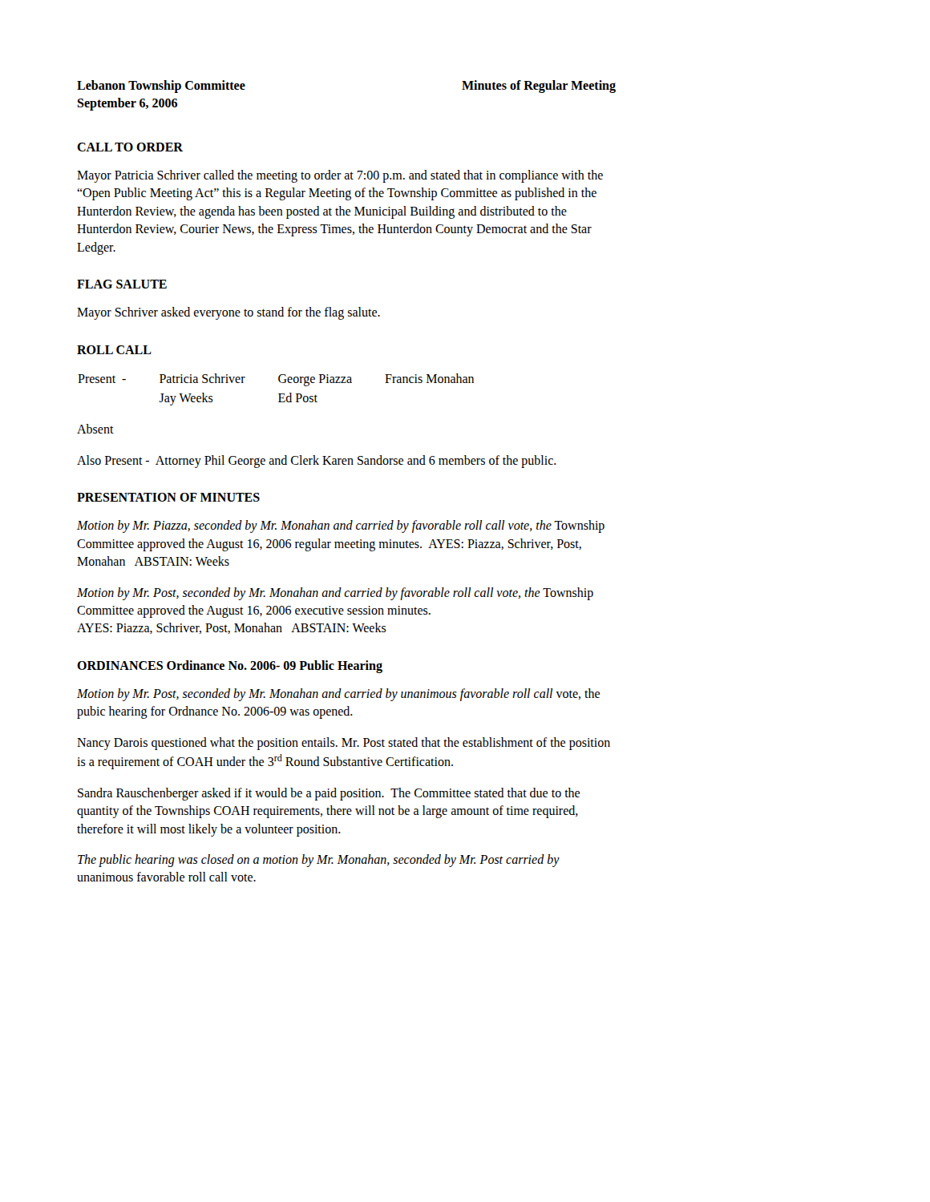Lebanon Township Committee
September 6, 2006
Minutes of Regular Meeting
CALL TO ORDER
Mayor Patricia Schriver called the meeting to order at 7:00 p.m. and stated that in compliance with the “Open Public Meeting Act” this is a Regular Meeting of the Township Committee as published in the Hunterdon Review, the agenda has been posted at the Municipal Building and distributed to the Hunterdon Review, Courier News, the Express Times, the Hunterdon County Democrat and the Star Ledger.
FLAG SALUTE
Mayor Schriver asked everyone to stand for the flag salute.
ROLL CALL
| Present - | Patricia Schriver | George Piazza | Francis Monahan |
| | Jay Weeks | Ed Post | |
Absent
Also Present - Attorney Phil George and Clerk Karen Sandorse and 6 members of the public.
PRESENTATION OF MINUTES
Motion by Mr. Piazza, seconded by Mr. Monahan and carried by favorable roll call vote, the Township Committee approved the August 16, 2006 regular meeting minutes. AYES: Piazza, Schriver, Post, Monahan ABSTAIN: Weeks
Motion by Mr. Post, seconded by Mr. Monahan and carried by favorable roll call vote, the Township Committee approved the August 16, 2006 executive session minutes.
AYES: Piazza, Schriver, Post, Monahan ABSTAIN: Weeks
ORDINANCES Ordinance No. 2006- 09 Public Hearing
Motion by Mr. Post, seconded by Mr. Monahan and carried by unanimous favorable roll call vote, the pubic hearing for Ordnance No. 2006-09 was opened.
Nancy Darois questioned what the position entails. Mr. Post stated that the establishment of the position is a requirement of COAH under the 3rd Round Substantive Certification.
Sandra Rauschenberger asked if it would be a paid position. The Committee stated that due to the quantity of the Townships COAH requirements, there will not be a large amount of time required, therefore it will most likely be a volunteer position.
The public hearing was closed on a motion by Mr. Monahan, seconded by Mr. Post carried by unanimous favorable roll call vote.